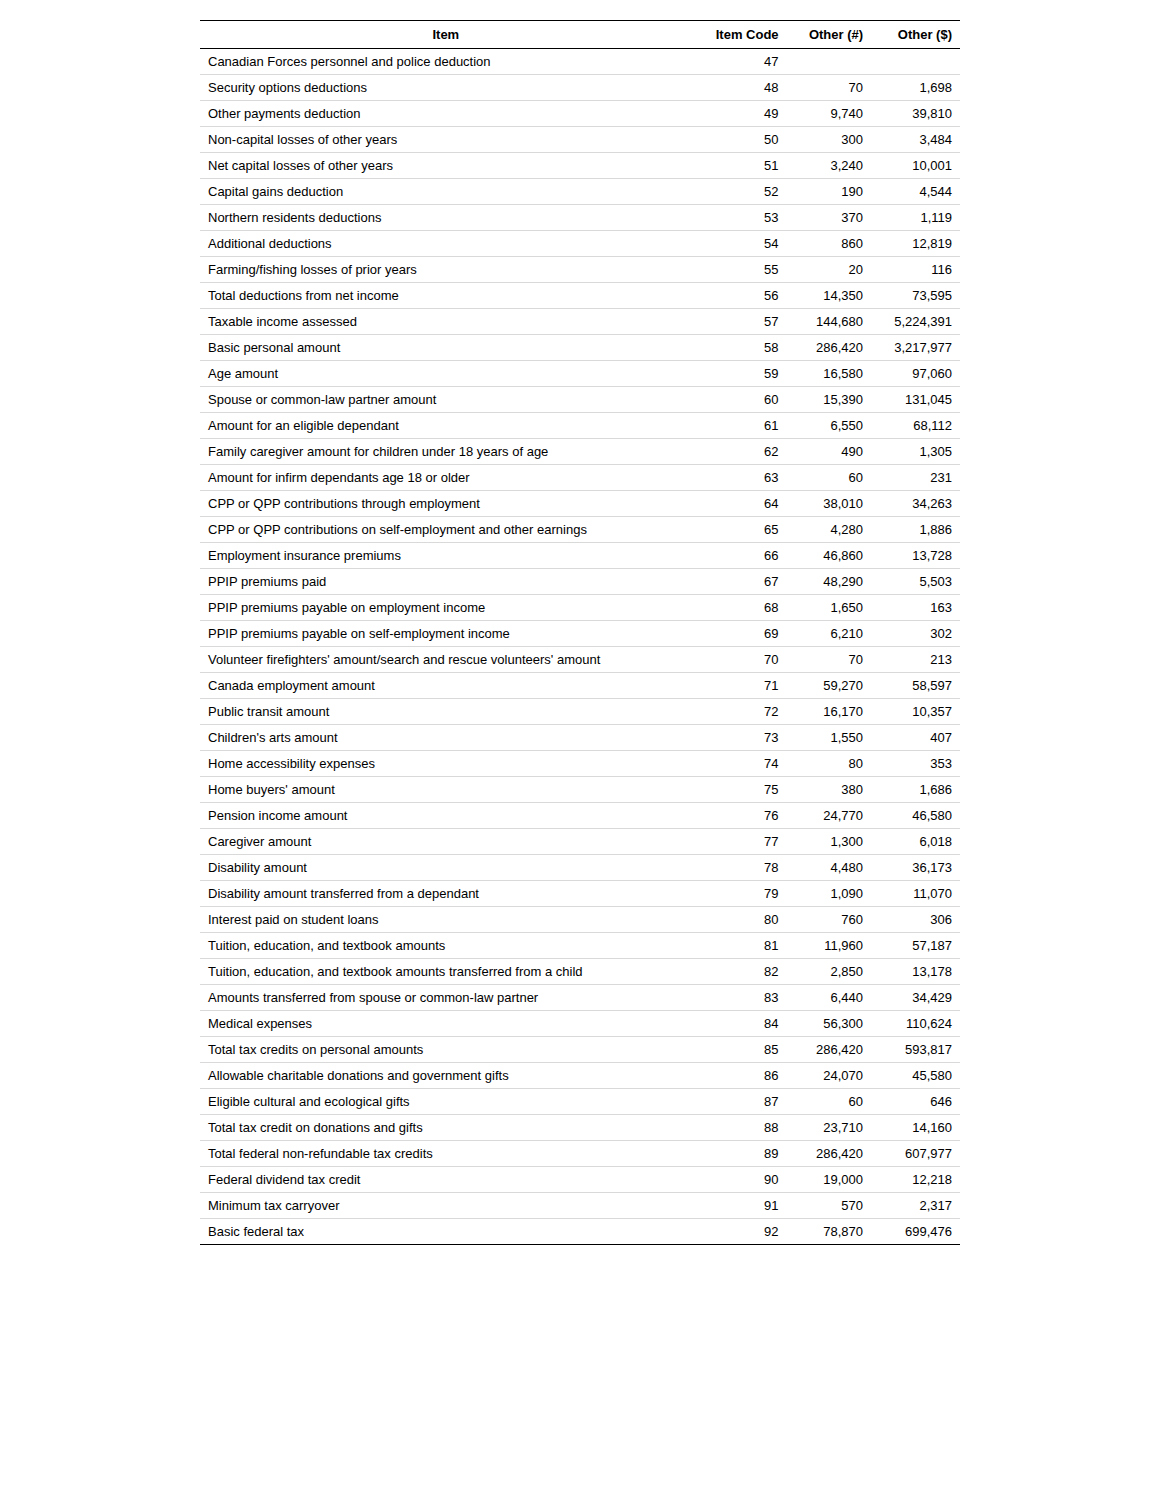Tax statistics by item
| Item | Item Code | Other (#) | Other ($) |
| --- | --- | --- | --- |
| Canadian Forces personnel and police deduction | 47 | | |
| Security options deductions | 48 | 70 | 1,698 |
| Other payments deduction | 49 | 9,740 | 39,810 |
| Non-capital losses of other years | 50 | 300 | 3,484 |
| Net capital losses of other years | 51 | 3,240 | 10,001 |
| Capital gains deduction | 52 | 190 | 4,544 |
| Northern residents deductions | 53 | 370 | 1,119 |
| Additional deductions | 54 | 860 | 12,819 |
| Farming/fishing losses of prior years | 55 | 20 | 116 |
| Total deductions from net income | 56 | 14,350 | 73,595 |
| Taxable income assessed | 57 | 144,680 | 5,224,391 |
| Basic personal amount | 58 | 286,420 | 3,217,977 |
| Age amount | 59 | 16,580 | 97,060 |
| Spouse or common-law partner amount | 60 | 15,390 | 131,045 |
| Amount for an eligible dependant | 61 | 6,550 | 68,112 |
| Family caregiver amount for children under 18 years of age | 62 | 490 | 1,305 |
| Amount for infirm dependants age 18 or older | 63 | 60 | 231 |
| CPP or QPP contributions through employment | 64 | 38,010 | 34,263 |
| CPP or QPP contributions on self-employment and other earnings | 65 | 4,280 | 1,886 |
| Employment insurance premiums | 66 | 46,860 | 13,728 |
| PPIP premiums paid | 67 | 48,290 | 5,503 |
| PPIP premiums payable on employment income | 68 | 1,650 | 163 |
| PPIP premiums payable on self-employment income | 69 | 6,210 | 302 |
| Volunteer firefighters' amount/search and rescue volunteers' amount | 70 | 70 | 213 |
| Canada employment amount | 71 | 59,270 | 58,597 |
| Public transit amount | 72 | 16,170 | 10,357 |
| Children's arts amount | 73 | 1,550 | 407 |
| Home accessibility expenses | 74 | 80 | 353 |
| Home buyers' amount | 75 | 380 | 1,686 |
| Pension income amount | 76 | 24,770 | 46,580 |
| Caregiver amount | 77 | 1,300 | 6,018 |
| Disability amount | 78 | 4,480 | 36,173 |
| Disability amount transferred from a dependant | 79 | 1,090 | 11,070 |
| Interest paid on student loans | 80 | 760 | 306 |
| Tuition, education, and textbook amounts | 81 | 11,960 | 57,187 |
| Tuition, education, and textbook amounts transferred from a child | 82 | 2,850 | 13,178 |
| Amounts transferred from spouse or common-law partner | 83 | 6,440 | 34,429 |
| Medical expenses | 84 | 56,300 | 110,624 |
| Total tax credits on personal amounts | 85 | 286,420 | 593,817 |
| Allowable charitable donations and government gifts | 86 | 24,070 | 45,580 |
| Eligible cultural and ecological gifts | 87 | 60 | 646 |
| Total tax credit on donations and gifts | 88 | 23,710 | 14,160 |
| Total federal non-refundable tax credits | 89 | 286,420 | 607,977 |
| Federal dividend tax credit | 90 | 19,000 | 12,218 |
| Minimum tax carryover | 91 | 570 | 2,317 |
| Basic federal tax | 92 | 78,870 | 699,476 |